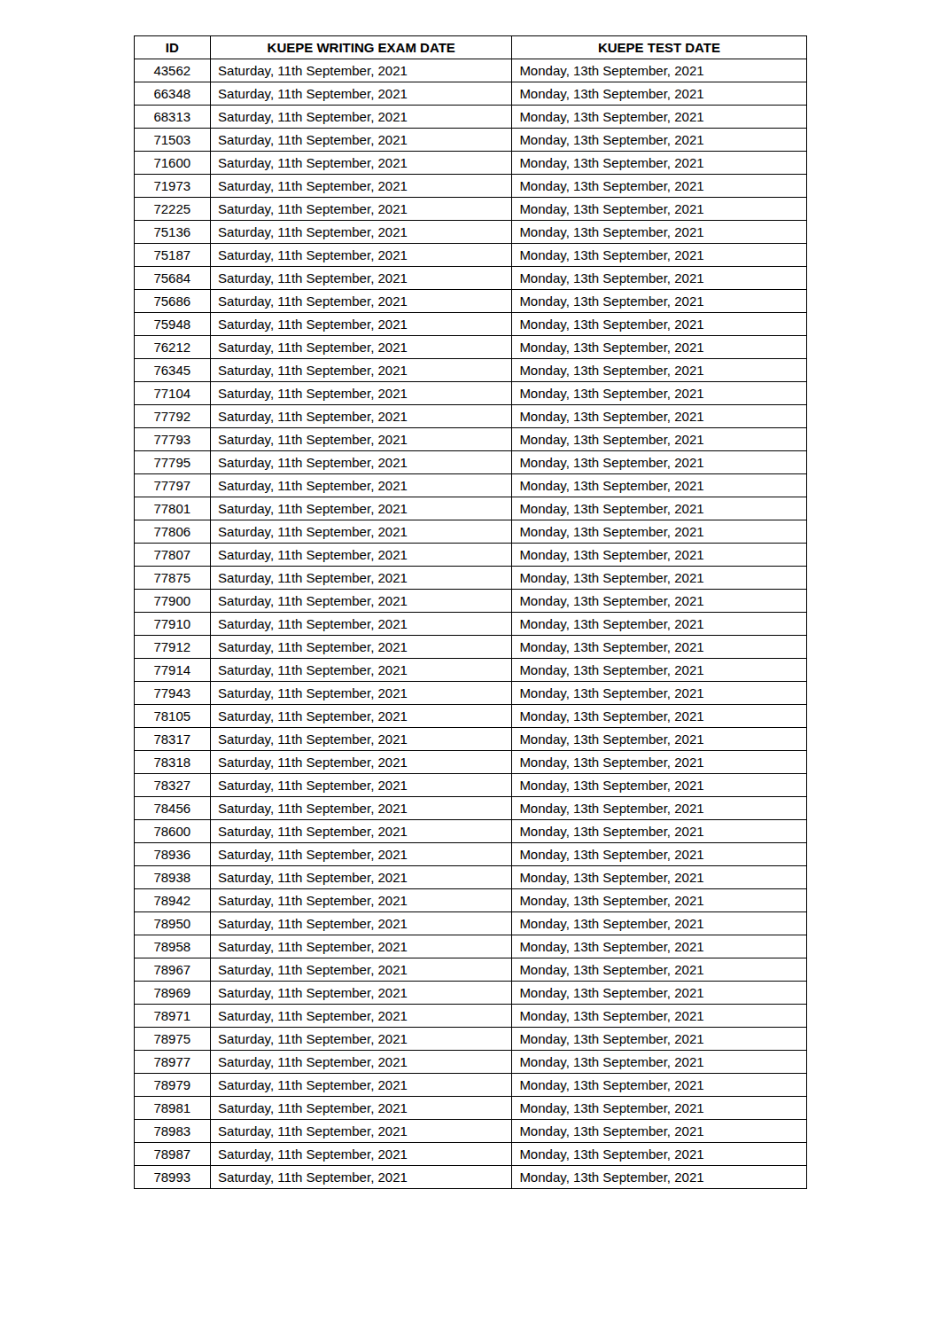KUEPE Writing Exam and Test Dates
| ID | KUEPE WRITING EXAM DATE | KUEPE TEST DATE |
| --- | --- | --- |
| 43562 | Saturday, 11th September, 2021 | Monday, 13th September, 2021 |
| 66348 | Saturday, 11th September, 2021 | Monday, 13th September, 2021 |
| 68313 | Saturday, 11th September, 2021 | Monday, 13th September, 2021 |
| 71503 | Saturday, 11th September, 2021 | Monday, 13th September, 2021 |
| 71600 | Saturday, 11th September, 2021 | Monday, 13th September, 2021 |
| 71973 | Saturday, 11th September, 2021 | Monday, 13th September, 2021 |
| 72225 | Saturday, 11th September, 2021 | Monday, 13th September, 2021 |
| 75136 | Saturday, 11th September, 2021 | Monday, 13th September, 2021 |
| 75187 | Saturday, 11th September, 2021 | Monday, 13th September, 2021 |
| 75684 | Saturday, 11th September, 2021 | Monday, 13th September, 2021 |
| 75686 | Saturday, 11th September, 2021 | Monday, 13th September, 2021 |
| 75948 | Saturday, 11th September, 2021 | Monday, 13th September, 2021 |
| 76212 | Saturday, 11th September, 2021 | Monday, 13th September, 2021 |
| 76345 | Saturday, 11th September, 2021 | Monday, 13th September, 2021 |
| 77104 | Saturday, 11th September, 2021 | Monday, 13th September, 2021 |
| 77792 | Saturday, 11th September, 2021 | Monday, 13th September, 2021 |
| 77793 | Saturday, 11th September, 2021 | Monday, 13th September, 2021 |
| 77795 | Saturday, 11th September, 2021 | Monday, 13th September, 2021 |
| 77797 | Saturday, 11th September, 2021 | Monday, 13th September, 2021 |
| 77801 | Saturday, 11th September, 2021 | Monday, 13th September, 2021 |
| 77806 | Saturday, 11th September, 2021 | Monday, 13th September, 2021 |
| 77807 | Saturday, 11th September, 2021 | Monday, 13th September, 2021 |
| 77875 | Saturday, 11th September, 2021 | Monday, 13th September, 2021 |
| 77900 | Saturday, 11th September, 2021 | Monday, 13th September, 2021 |
| 77910 | Saturday, 11th September, 2021 | Monday, 13th September, 2021 |
| 77912 | Saturday, 11th September, 2021 | Monday, 13th September, 2021 |
| 77914 | Saturday, 11th September, 2021 | Monday, 13th September, 2021 |
| 77943 | Saturday, 11th September, 2021 | Monday, 13th September, 2021 |
| 78105 | Saturday, 11th September, 2021 | Monday, 13th September, 2021 |
| 78317 | Saturday, 11th September, 2021 | Monday, 13th September, 2021 |
| 78318 | Saturday, 11th September, 2021 | Monday, 13th September, 2021 |
| 78327 | Saturday, 11th September, 2021 | Monday, 13th September, 2021 |
| 78456 | Saturday, 11th September, 2021 | Monday, 13th September, 2021 |
| 78600 | Saturday, 11th September, 2021 | Monday, 13th September, 2021 |
| 78936 | Saturday, 11th September, 2021 | Monday, 13th September, 2021 |
| 78938 | Saturday, 11th September, 2021 | Monday, 13th September, 2021 |
| 78942 | Saturday, 11th September, 2021 | Monday, 13th September, 2021 |
| 78950 | Saturday, 11th September, 2021 | Monday, 13th September, 2021 |
| 78958 | Saturday, 11th September, 2021 | Monday, 13th September, 2021 |
| 78967 | Saturday, 11th September, 2021 | Monday, 13th September, 2021 |
| 78969 | Saturday, 11th September, 2021 | Monday, 13th September, 2021 |
| 78971 | Saturday, 11th September, 2021 | Monday, 13th September, 2021 |
| 78975 | Saturday, 11th September, 2021 | Monday, 13th September, 2021 |
| 78977 | Saturday, 11th September, 2021 | Monday, 13th September, 2021 |
| 78979 | Saturday, 11th September, 2021 | Monday, 13th September, 2021 |
| 78981 | Saturday, 11th September, 2021 | Monday, 13th September, 2021 |
| 78983 | Saturday, 11th September, 2021 | Monday, 13th September, 2021 |
| 78987 | Saturday, 11th September, 2021 | Monday, 13th September, 2021 |
| 78993 | Saturday, 11th September, 2021 | Monday, 13th September, 2021 |